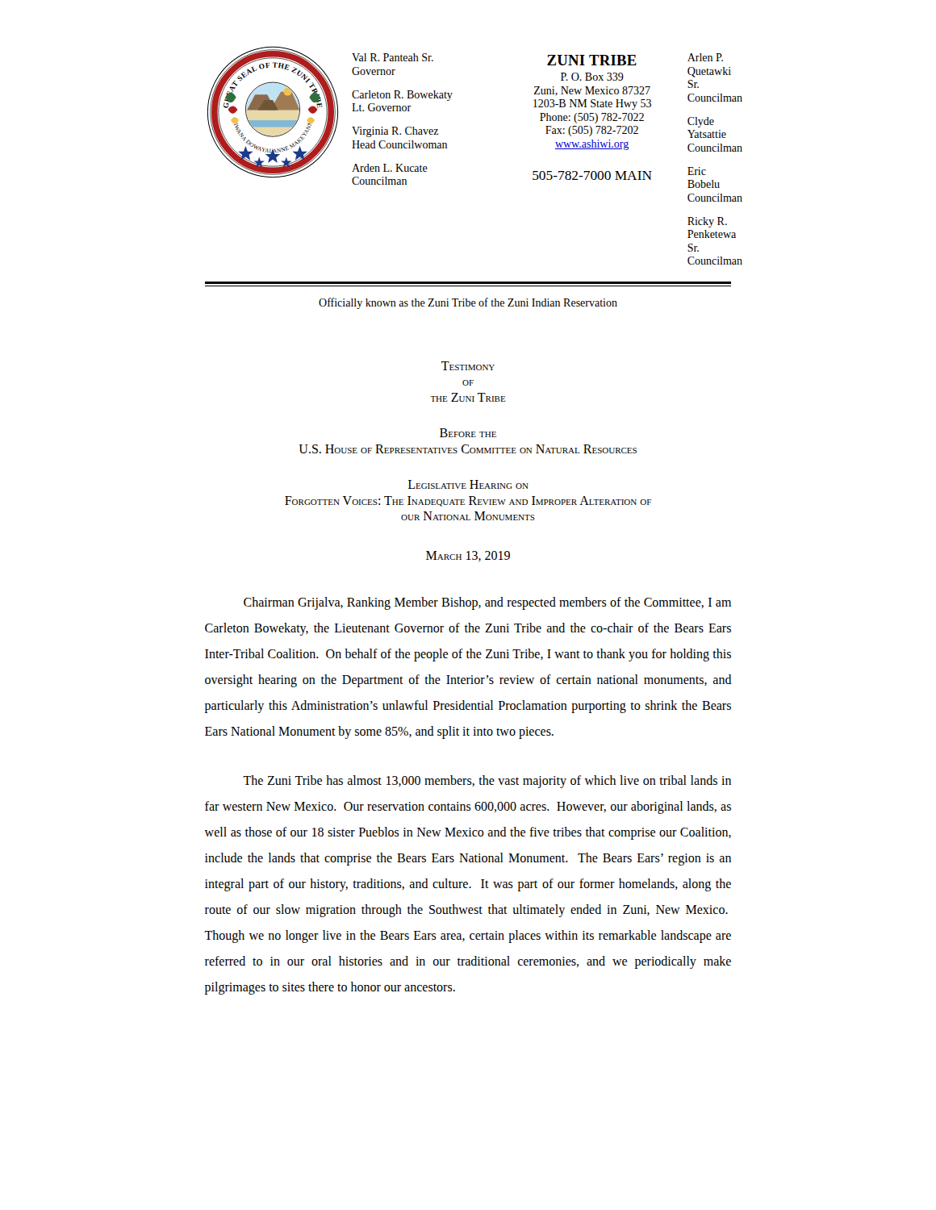GREAT SEAL OF THE ZUNI TRIBE ITIWANA DOWAYALANNE MAKEYANNE
Val R. Panteah Sr.
Governor
Carleton R. Bowekaty
Lt. Governor
Virginia R. Chavez
Head Councilwoman
Arden L. Kucate
Councilman
ZUNI TRIBE
P. O. Box 339
Zuni, New Mexico 87327
1203-B NM State Hwy 53
Phone: (505) 782-7022
Fax: (505) 782-7202
www.ashiwi.org
505-782-7000 MAIN
Arlen P. Quetawki Sr.
Councilman
Clyde Yatsattie
Councilman
Eric Bobelu
Councilman
Ricky R. Penketewa Sr.
Councilman
Officially known as the Zuni Tribe of the Zuni Indian Reservation
Testimony
of
the Zuni Tribe
Before the
U.S. House of Representatives Committee on Natural Resources
Legislative Hearing on
Forgotten Voices: The Inadequate Review and Improper Alteration of
our National Monuments
March 13, 2019
Chairman Grijalva, Ranking Member Bishop, and respected members of the Committee, I am Carleton Bowekaty, the Lieutenant Governor of the Zuni Tribe and the co-chair of the Bears Ears Inter-Tribal Coalition. On behalf of the people of the Zuni Tribe, I want to thank you for holding this oversight hearing on the Department of the Interior’s review of certain national monuments, and particularly this Administration’s unlawful Presidential Proclamation purporting to shrink the Bears Ears National Monument by some 85%, and split it into two pieces.
The Zuni Tribe has almost 13,000 members, the vast majority of which live on tribal lands in far western New Mexico. Our reservation contains 600,000 acres. However, our aboriginal lands, as well as those of our 18 sister Pueblos in New Mexico and the five tribes that comprise our Coalition, include the lands that comprise the Bears Ears National Monument. The Bears Ears’ region is an integral part of our history, traditions, and culture. It was part of our former homelands, along the route of our slow migration through the Southwest that ultimately ended in Zuni, New Mexico. Though we no longer live in the Bears Ears area, certain places within its remarkable landscape are referred to in our oral histories and in our traditional ceremonies, and we periodically make pilgrimages to sites there to honor our ancestors.